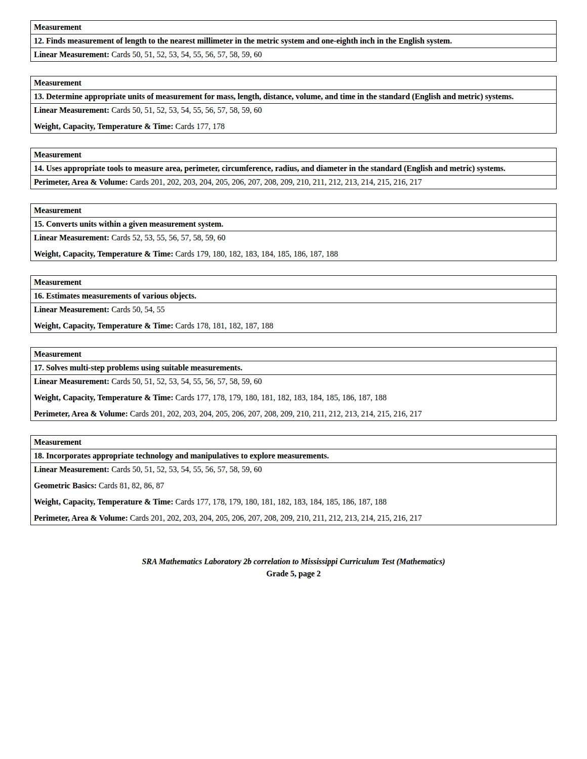| Measurement |
| 12. Finds measurement of length to the nearest millimeter in the metric system and one-eighth inch in the English system. |
| Linear Measurement: Cards 50, 51, 52, 53, 54, 55, 56, 57, 58, 59, 60 |
| Measurement |
| 13. Determine appropriate units of measurement for mass, length, distance, volume, and time in the standard (English and metric) systems. |
| Linear Measurement: Cards 50, 51, 52, 53, 54, 55, 56, 57, 58, 59, 60 Weight, Capacity, Temperature & Time: Cards 177, 178 |
| Measurement |
| 14. Uses appropriate tools to measure area, perimeter, circumference, radius, and diameter in the standard (English and metric) systems. |
| Perimeter, Area & Volume: Cards 201, 202, 203, 204, 205, 206, 207, 208, 209, 210, 211, 212, 213, 214, 215, 216, 217 |
| Measurement |
| 15. Converts units within a given measurement system. |
| Linear Measurement: Cards 52, 53, 55, 56, 57, 58, 59, 60 Weight, Capacity, Temperature & Time: Cards 179, 180, 182, 183, 184, 185, 186, 187, 188 |
| Measurement |
| 16. Estimates measurements of various objects. |
| Linear Measurement: Cards 50, 54, 55 Weight, Capacity, Temperature & Time: Cards 178, 181, 182, 187, 188 |
| Measurement |
| 17. Solves multi-step problems using suitable measurements. |
| Linear Measurement: Cards 50, 51, 52, 53, 54, 55, 56, 57, 58, 59, 60 Weight, Capacity, Temperature & Time: Cards 177, 178, 179, 180, 181, 182, 183, 184, 185, 186, 187, 188 Perimeter, Area & Volume: Cards 201, 202, 203, 204, 205, 206, 207, 208, 209, 210, 211, 212, 213, 214, 215, 216, 217 |
| Measurement |
| 18. Incorporates appropriate technology and manipulatives to explore measurements. |
| Linear Measurement: Cards 50, 51, 52, 53, 54, 55, 56, 57, 58, 59, 60 Geometric Basics: Cards 81, 82, 86, 87 Weight, Capacity, Temperature & Time: Cards 177, 178, 179, 180, 181, 182, 183, 184, 185, 186, 187, 188 Perimeter, Area & Volume: Cards 201, 202, 203, 204, 205, 206, 207, 208, 209, 210, 211, 212, 213, 214, 215, 216, 217 |
SRA Mathematics Laboratory 2b correlation to Mississippi Curriculum Test (Mathematics)
Grade 5, page 2